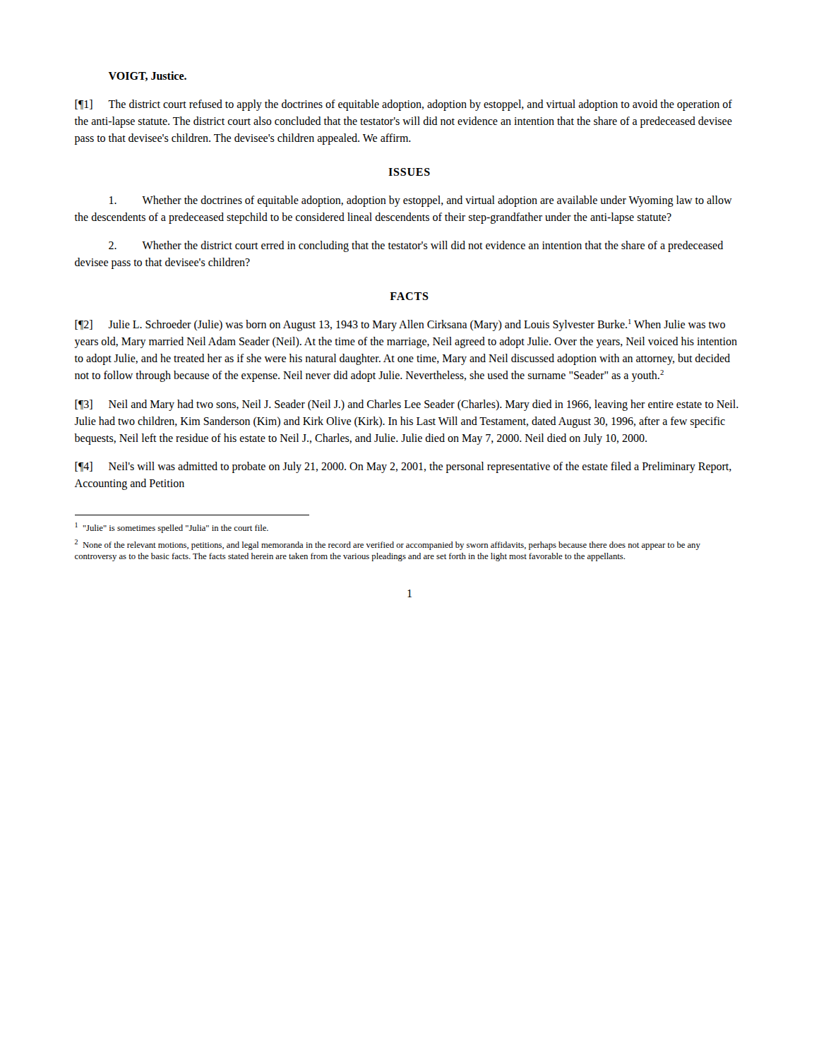VOIGT, Justice.
[¶1] The district court refused to apply the doctrines of equitable adoption, adoption by estoppel, and virtual adoption to avoid the operation of the anti-lapse statute. The district court also concluded that the testator's will did not evidence an intention that the share of a predeceased devisee pass to that devisee's children. The devisee's children appealed. We affirm.
ISSUES
1. Whether the doctrines of equitable adoption, adoption by estoppel, and virtual adoption are available under Wyoming law to allow the descendents of a predeceased stepchild to be considered lineal descendents of their step-grandfather under the anti-lapse statute?
2. Whether the district court erred in concluding that the testator's will did not evidence an intention that the share of a predeceased devisee pass to that devisee's children?
FACTS
[¶2] Julie L. Schroeder (Julie) was born on August 13, 1943 to Mary Allen Cirksana (Mary) and Louis Sylvester Burke.1 When Julie was two years old, Mary married Neil Adam Seader (Neil). At the time of the marriage, Neil agreed to adopt Julie. Over the years, Neil voiced his intention to adopt Julie, and he treated her as if she were his natural daughter. At one time, Mary and Neil discussed adoption with an attorney, but decided not to follow through because of the expense. Neil never did adopt Julie. Nevertheless, she used the surname "Seader" as a youth.2
[¶3] Neil and Mary had two sons, Neil J. Seader (Neil J.) and Charles Lee Seader (Charles). Mary died in 1966, leaving her entire estate to Neil. Julie had two children, Kim Sanderson (Kim) and Kirk Olive (Kirk). In his Last Will and Testament, dated August 30, 1996, after a few specific bequests, Neil left the residue of his estate to Neil J., Charles, and Julie. Julie died on May 7, 2000. Neil died on July 10, 2000.
[¶4] Neil's will was admitted to probate on July 21, 2000. On May 2, 2001, the personal representative of the estate filed a Preliminary Report, Accounting and Petition
1 "Julie" is sometimes spelled "Julia" in the court file.
2 None of the relevant motions, petitions, and legal memoranda in the record are verified or accompanied by sworn affidavits, perhaps because there does not appear to be any controversy as to the basic facts. The facts stated herein are taken from the various pleadings and are set forth in the light most favorable to the appellants.
1